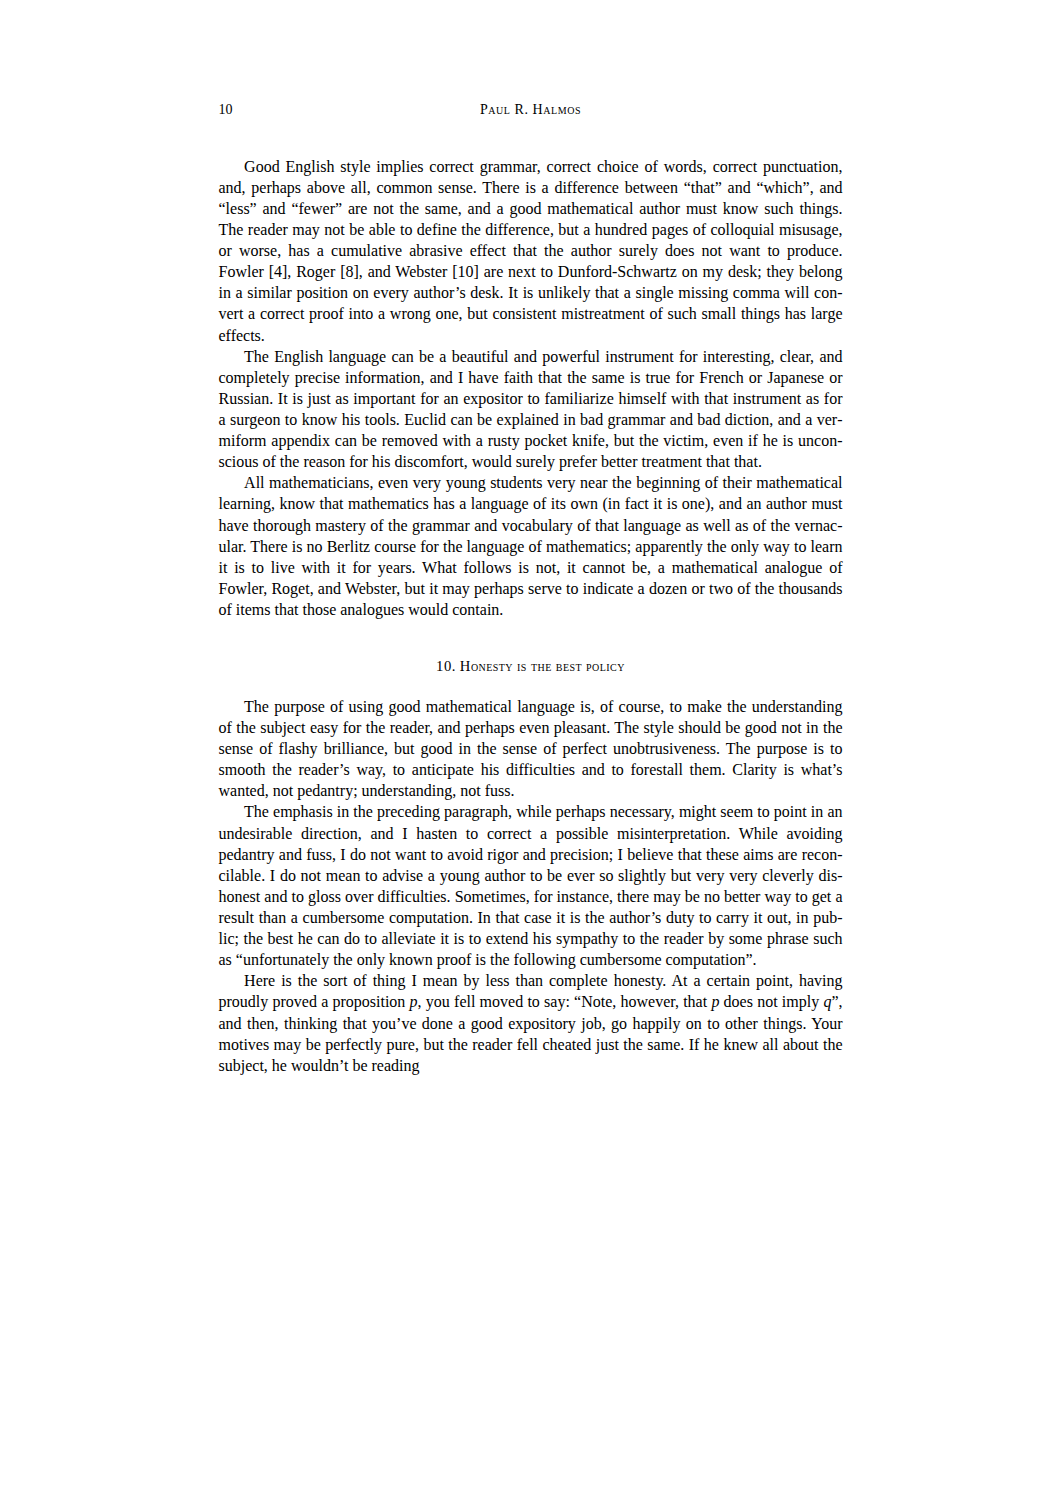10 Paul R. Halmos
Good English style implies correct grammar, correct choice of words, correct punctuation, and, perhaps above all, common sense. There is a difference between “that” and “which”, and “less” and “fewer” are not the same, and a good mathematical author must know such things. The reader may not be able to define the difference, but a hundred pages of colloquial misusage, or worse, has a cumulative abrasive effect that the author surely does not want to produce. Fowler [4], Roger [8], and Webster [10] are next to Dunford-Schwartz on my desk; they belong in a similar position on every author’s desk. It is unlikely that a single missing comma will convert a correct proof into a wrong one, but consistent mistreatment of such small things has large effects.
The English language can be a beautiful and powerful instrument for interesting, clear, and completely precise information, and I have faith that the same is true for French or Japanese or Russian. It is just as important for an expositor to familiarize himself with that instrument as for a surgeon to know his tools. Euclid can be explained in bad grammar and bad diction, and a vermiform appendix can be removed with a rusty pocket knife, but the victim, even if he is unconscious of the reason for his discomfort, would surely prefer better treatment that that.
All mathematicians, even very young students very near the beginning of their mathematical learning, know that mathematics has a language of its own (in fact it is one), and an author must have thorough mastery of the grammar and vocabulary of that language as well as of the vernacular. There is no Berlitz course for the language of mathematics; apparently the only way to learn it is to live with it for years. What follows is not, it cannot be, a mathematical analogue of Fowler, Roget, and Webster, but it may perhaps serve to indicate a dozen or two of the thousands of items that those analogues would contain.
10. Honesty is the best policy
The purpose of using good mathematical language is, of course, to make the understanding of the subject easy for the reader, and perhaps even pleasant. The style should be good not in the sense of flashy brilliance, but good in the sense of perfect unobtrusiveness. The purpose is to smooth the reader’s way, to anticipate his difficulties and to forestall them. Clarity is what’s wanted, not pedantry; understanding, not fuss.
The emphasis in the preceding paragraph, while perhaps necessary, might seem to point in an undesirable direction, and I hasten to correct a possible misinterpretation. While avoiding pedantry and fuss, I do not want to avoid rigor and precision; I believe that these aims are reconcilable. I do not mean to advise a young author to be ever so slightly but very very cleverly dishonest and to gloss over difficulties. Sometimes, for instance, there may be no better way to get a result than a cumbersome computation. In that case it is the author’s duty to carry it out, in public; the best he can do to alleviate it is to extend his sympathy to the reader by some phrase such as “unfortunately the only known proof is the following cumbersome computation”.
Here is the sort of thing I mean by less than complete honesty. At a certain point, having proudly proved a proposition p, you fell moved to say: “Note, however, that p does not imply q”, and then, thinking that you’ve done a good expository job, go happily on to other things. Your motives may be perfectly pure, but the reader fell cheated just the same. If he knew all about the subject, he wouldn’t be reading